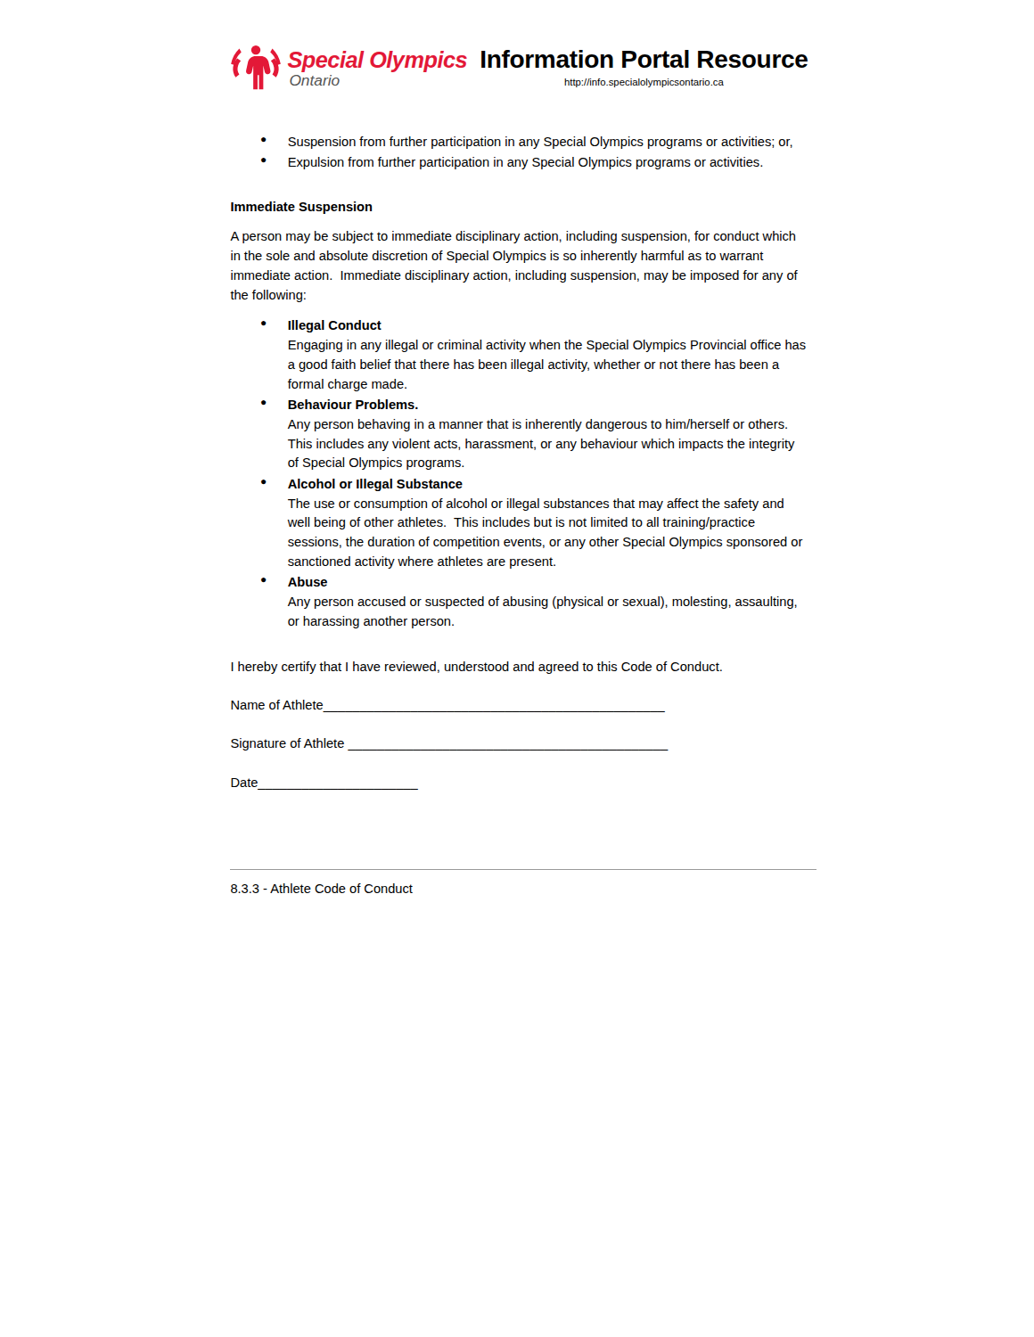Special Olympics Ontario
Information Portal Resource
http://info.specialolympicsontario.ca
Suspension from further participation in any Special Olympics programs or activities; or,
Expulsion from further participation in any Special Olympics programs or activities.
Immediate Suspension
A person may be subject to immediate disciplinary action, including suspension, for conduct which in the sole and absolute discretion of Special Olympics is so inherently harmful as to warrant immediate action. Immediate disciplinary action, including suspension, may be imposed for any of the following:
Illegal Conduct
Engaging in any illegal or criminal activity when the Special Olympics Provincial office has a good faith belief that there has been illegal activity, whether or not there has been a formal charge made.
Behaviour Problems.
Any person behaving in a manner that is inherently dangerous to him/herself or others. This includes any violent acts, harassment, or any behaviour which impacts the integrity of Special Olympics programs.
Alcohol or Illegal Substance
The use or consumption of alcohol or illegal substances that may affect the safety and well being of other athletes. This includes but is not limited to all training/practice sessions, the duration of competition events, or any other Special Olympics sponsored or sanctioned activity where athletes are present.
Abuse
Any person accused or suspected of abusing (physical or sexual), molesting, assaulting, or harassing another person.
I hereby certify that I have reviewed, understood and agreed to this Code of Conduct.
Name of Athlete_______________________________________________
Signature of Athlete ____________________________________________
Date______________________
8.3.3 - Athlete Code of Conduct